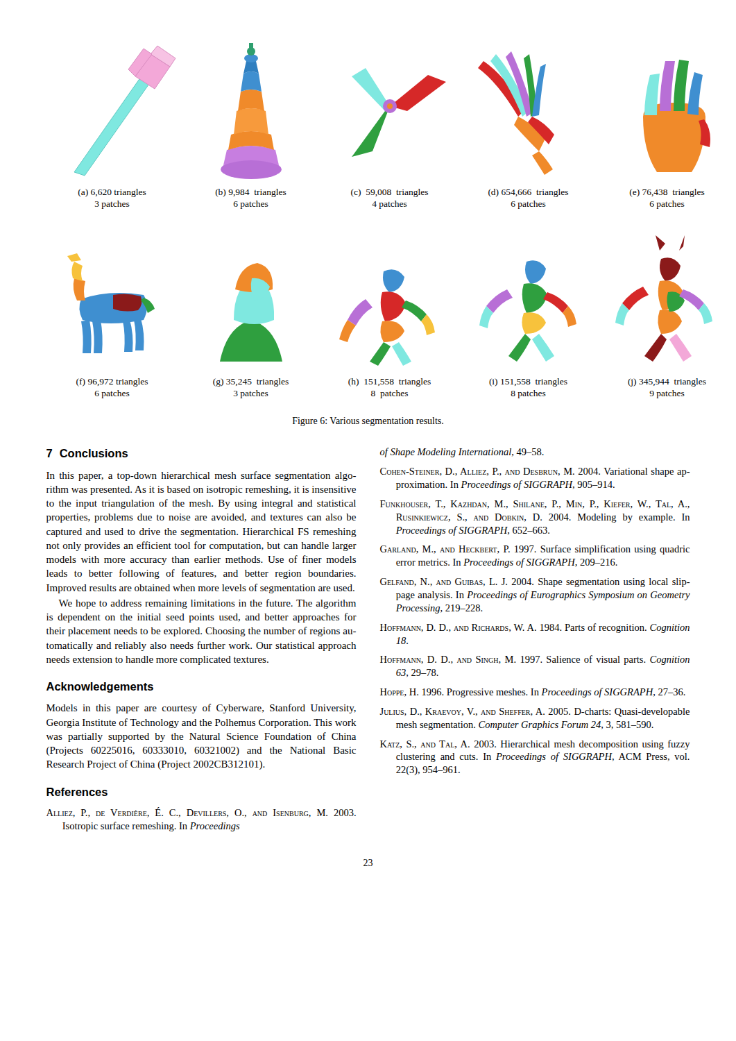(a) 6,620 triangles
3 patches
(b) 9,984 triangles
6 patches
(c) 59,008 triangles
4 patches
(d) 654,666 triangles
6 patches
(e) 76,438 triangles
6 patches
(f) 96,972 triangles
6 patches
(g) 35,245 triangles
3 patches
(h) 151,558 triangles
8 patches
(i) 151,558 triangles
8 patches
(j) 345,944 triangles
9 patches
Figure 6: Various segmentation results.
7 Conclusions
In this paper, a top-down hierarchical mesh surface segmentation algorithm was presented. As it is based on isotropic remeshing, it is insensitive to the input triangulation of the mesh. By using integral and statistical properties, problems due to noise are avoided, and textures can also be captured and used to drive the segmentation. Hierarchical FS remeshing not only provides an efficient tool for computation, but can handle larger models with more accuracy than earlier methods. Use of finer models leads to better following of features, and better region boundaries. Improved results are obtained when more levels of segmentation are used.
We hope to address remaining limitations in the future. The algorithm is dependent on the initial seed points used, and better approaches for their placement needs to be explored. Choosing the number of regions automatically and reliably also needs further work. Our statistical approach needs extension to handle more complicated textures.
Acknowledgements
Models in this paper are courtesy of Cyberware, Stanford University, Georgia Institute of Technology and the Polhemus Corporation. This work was partially supported by the Natural Science Foundation of China (Projects 60225016, 60333010, 60321002) and the National Basic Research Project of China (Project 2002CB312101).
References
Alliez, P., de Verdière, É. C., Devillers, O., and Isenburg, M. 2003. Isotropic surface remeshing. In Proceedings
of Shape Modeling International, 49–58.
Cohen-Steiner, D., Alliez, P., and Desbrun, M. 2004. Variational shape approximation. In Proceedings of SIGGRAPH, 905–914.
Funkhouser, T., Kazhdan, M., Shilane, P., Min, P., Kiefer, W., Tal, A., Rusinkiewicz, S., and Dobkin, D. 2004. Modeling by example. In Proceedings of SIGGRAPH, 652–663.
Garland, M., and Heckbert, P. 1997. Surface simplification using quadric error metrics. In Proceedings of SIGGRAPH, 209–216.
Gelfand, N., and Guibas, L. J. 2004. Shape segmentation using local slippage analysis. In Proceedings of Eurographics Symposium on Geometry Processing, 219–228.
Hoffmann, D. D., and Richards, W. A. 1984. Parts of recognition. Cognition 18.
Hoffmann, D. D., and Singh, M. 1997. Salience of visual parts. Cognition 63, 29–78.
Hoppe, H. 1996. Progressive meshes. In Proceedings of SIGGRAPH, 27–36.
Julius, D., Kraevoy, V., and Sheffer, A. 2005. D-charts: Quasi-developable mesh segmentation. Computer Graphics Forum 24, 3, 581–590.
Katz, S., and Tal, A. 2003. Hierarchical mesh decomposition using fuzzy clustering and cuts. In Proceedings of SIGGRAPH, ACM Press, vol. 22(3), 954–961.
23